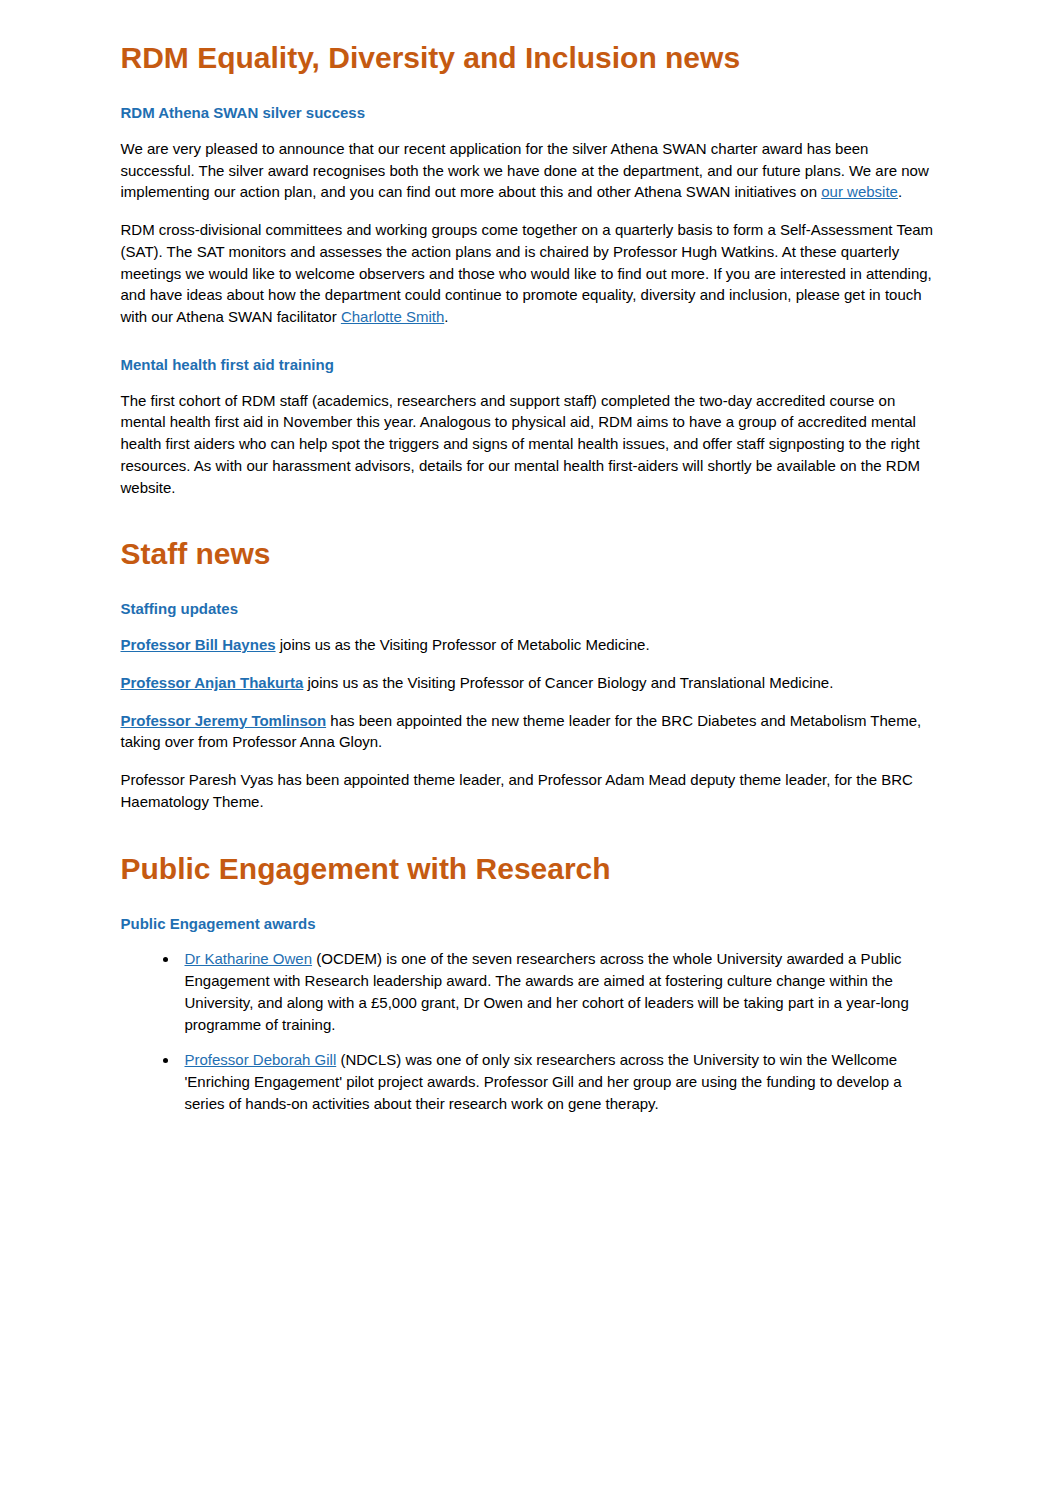RDM Equality, Diversity and Inclusion news
RDM Athena SWAN silver success
We are very pleased to announce that our recent application for the silver Athena SWAN charter award has been successful. The silver award recognises both the work we have done at the department, and our future plans. We are now implementing our action plan, and you can find out more about this and other Athena SWAN initiatives on our website.
RDM cross-divisional committees and working groups come together on a quarterly basis to form a Self-Assessment Team (SAT). The SAT monitors and assesses the action plans and is chaired by Professor Hugh Watkins. At these quarterly meetings we would like to welcome observers and those who would like to find out more. If you are interested in attending, and have ideas about how the department could continue to promote equality, diversity and inclusion, please get in touch with our Athena SWAN facilitator Charlotte Smith.
Mental health first aid training
The first cohort of RDM staff (academics, researchers and support staff) completed the two-day accredited course on mental health first aid in November this year. Analogous to physical aid, RDM aims to have a group of accredited mental health first aiders who can help spot the triggers and signs of mental health issues, and offer staff signposting to the right resources. As with our harassment advisors, details for our mental health first-aiders will shortly be available on the RDM website.
Staff news
Staffing updates
Professor Bill Haynes joins us as the Visiting Professor of Metabolic Medicine.
Professor Anjan Thakurta joins us as the Visiting Professor of Cancer Biology and Translational Medicine.
Professor Jeremy Tomlinson has been appointed the new theme leader for the BRC Diabetes and Metabolism Theme, taking over from Professor Anna Gloyn.
Professor Paresh Vyas has been appointed theme leader, and Professor Adam Mead deputy theme leader, for the BRC Haematology Theme.
Public Engagement with Research
Public Engagement awards
Dr Katharine Owen (OCDEM) is one of the seven researchers across the whole University awarded a Public Engagement with Research leadership award. The awards are aimed at fostering culture change within the University, and along with a £5,000 grant, Dr Owen and her cohort of leaders will be taking part in a year-long programme of training.
Professor Deborah Gill (NDCLS) was one of only six researchers across the University to win the Wellcome 'Enriching Engagement' pilot project awards. Professor Gill and her group are using the funding to develop a series of hands-on activities about their research work on gene therapy.